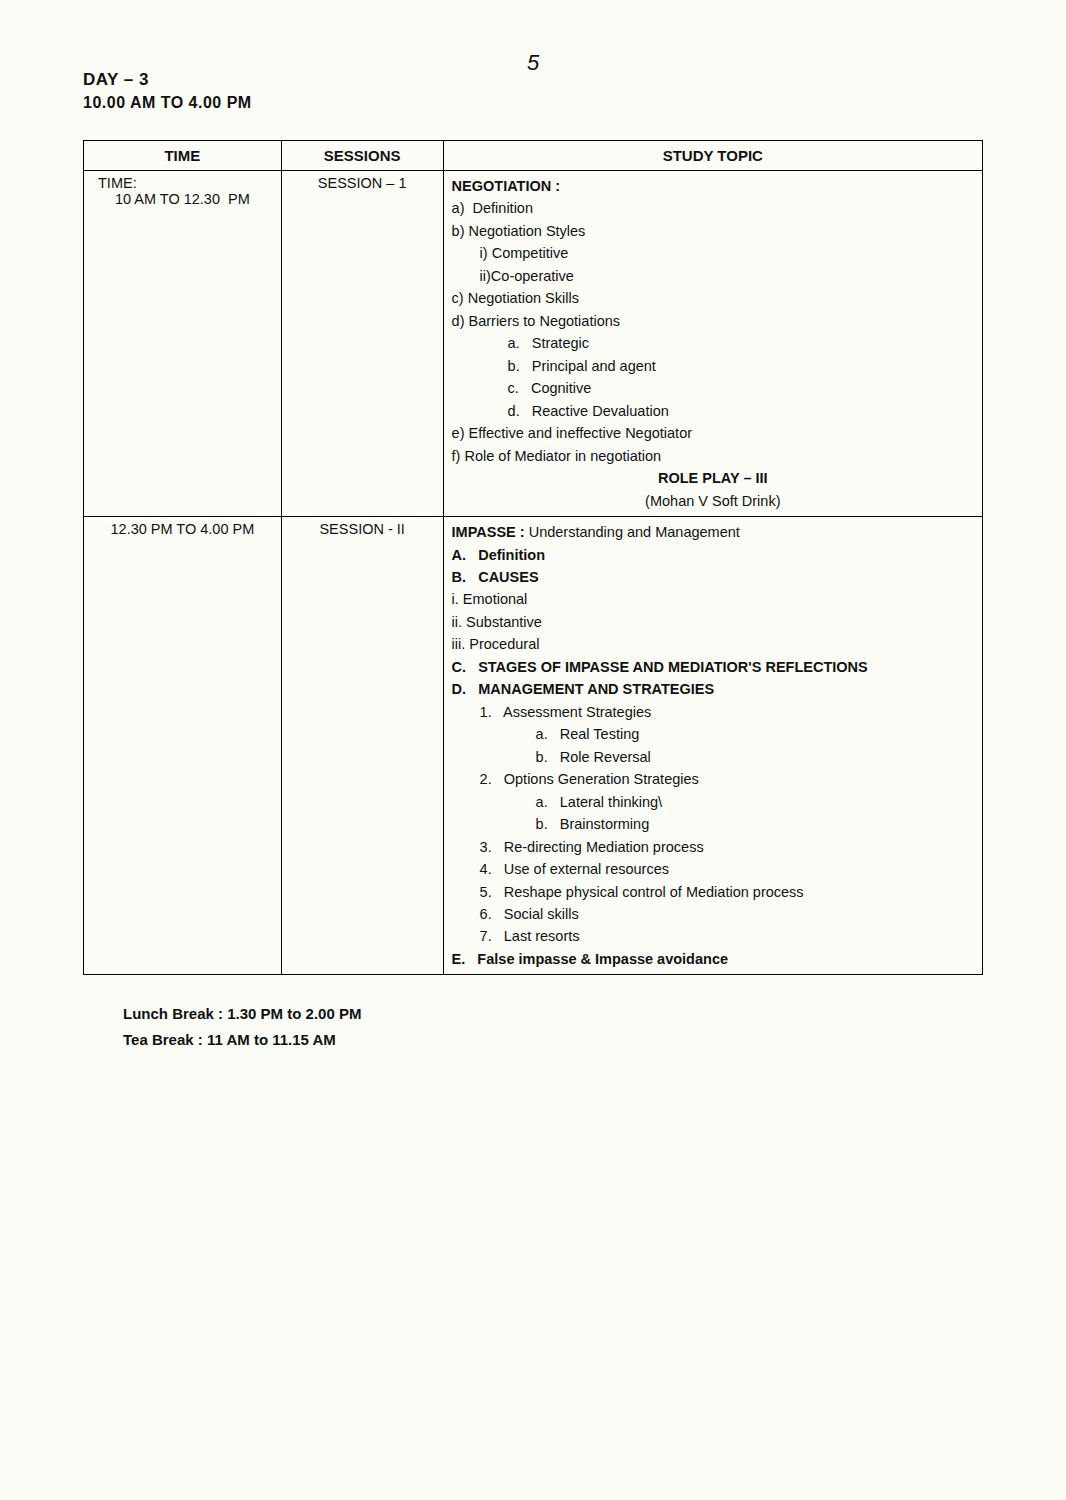5
DAY – 3
10.00 AM TO 4.00 PM
| TIME | SESSIONS | STUDY TOPIC |
| --- | --- | --- |
| TIME: 10 AM TO 12.30 PM | SESSION – 1 | NEGOTIATION : a) Definition b) Negotiation Styles i) Competitive ii)Co-operative c) Negotiation Skills d) Barriers to Negotiations a. Strategic b. Principal and agent c. Cognitive d. Reactive Devaluation e) Effective and ineffective Negotiator f) Role of Mediator in negotiation ROLE PLAY – III (Mohan V Soft Drink) |
| 12.30 PM TO 4.00 PM | SESSION - II | IMPASSE : Understanding and Management A. Definition B. CAUSES i. Emotional ii. Substantive iii. Procedural C. STAGES OF IMPASSE AND MEDIATIOR'S REFLECTIONS D. MANAGEMENT AND STRATEGIES 1. Assessment Strategies a. Real Testing b. Role Reversal 2. Options Generation Strategies a. Lateral thinking\ b. Brainstorming 3. Re-directing Mediation process 4. Use of external resources 5. Reshape physical control of Mediation process 6. Social skills 7. Last resorts E. False impasse & Impasse avoidance |
Lunch Break : 1.30 PM to 2.00 PM
Tea Break : 11 AM to 11.15 AM